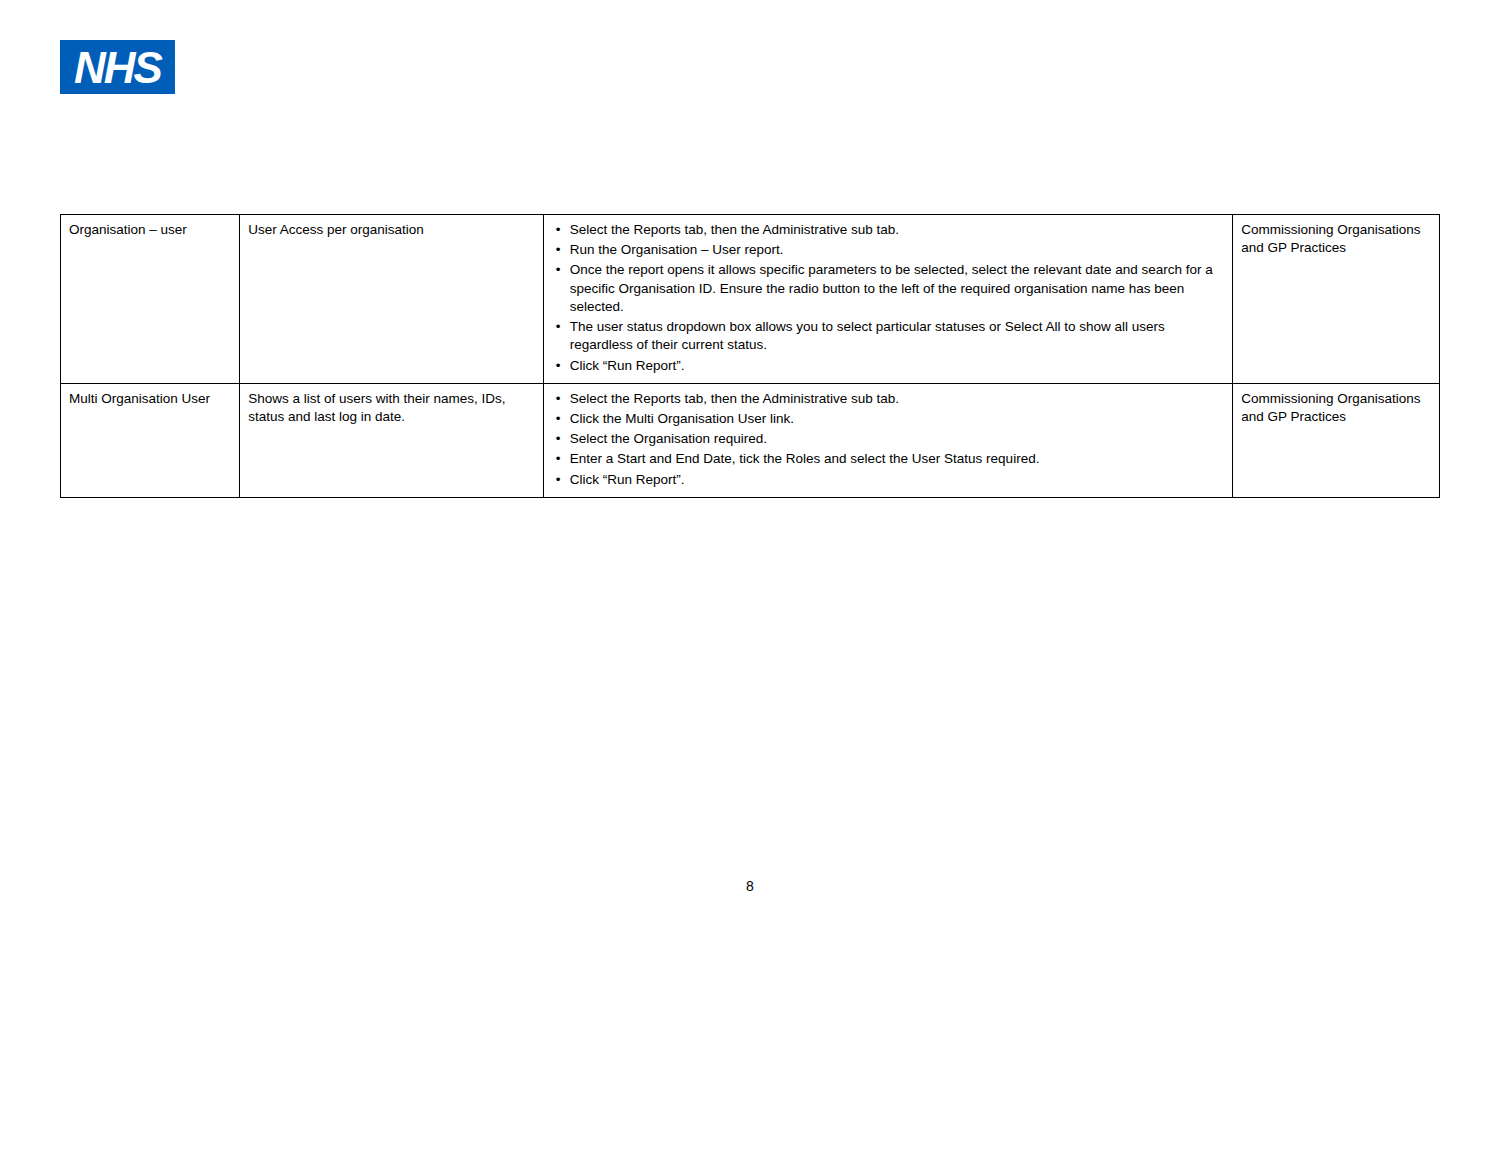NHS
| Organisation – user | User Access per organisation | Select the Reports tab, then the Administrative sub tab. Run the Organisation – User report. Once the report opens it allows specific parameters to be selected, select the relevant date and search for a specific Organisation ID. Ensure the radio button to the left of the required organisation name has been selected. The user status dropdown box allows you to select particular statuses or Select All to show all users regardless of their current status. Click “Run Report”. | Commissioning Organisations and GP Practices |
| Multi Organisation User | Shows a list of users with their names, IDs, status and last log in date. | Select the Reports tab, then the Administrative sub tab. Click the Multi Organisation User link. Select the Organisation required. Enter a Start and End Date, tick the Roles and select the User Status required. Click “Run Report”. | Commissioning Organisations and GP Practices |
8